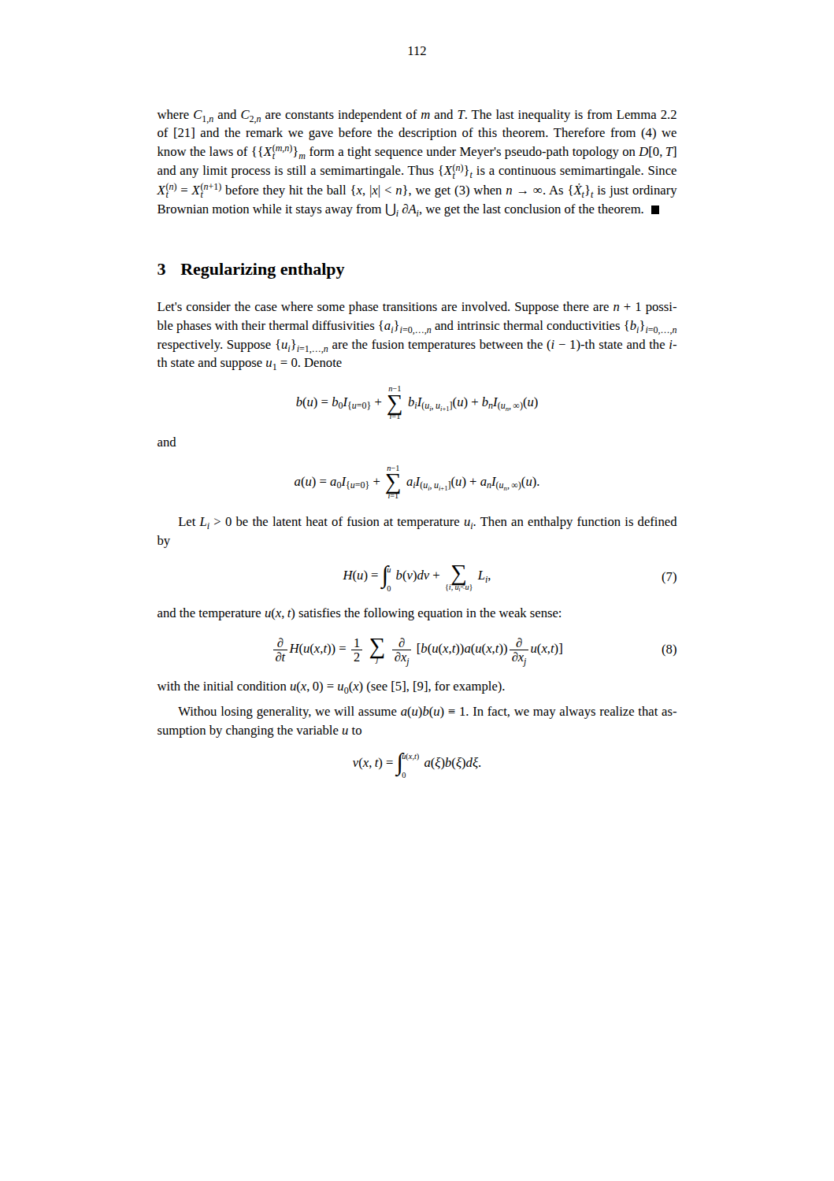112
where C1,n and C2,n are constants independent of m and T. The last inequality is from Lemma 2.2 of [21] and the remark we gave before the description of this theorem. Therefore from (4) we know the laws of {{X(m,n) t}m form a tight sequence under Meyer's pseudo-path topology on D[0, T] and any limit process is still a semimartingale. Thus {X(n) t}t is a continuous semimartingale. Since X(n) t = X(n+1) t before they hit the ball {x, |x| < n}, we get (3) when n → ∞. As {Ẋt}t is just ordinary Brownian motion while it stays away from ⋃i ∂Ai, we get the last conclusion of the theorem.
3 Regularizing enthalpy
Let's consider the case where some phase transitions are involved. Suppose there are n + 1 possible phases with their thermal diffusivities {ai}i=0,…,n and intrinsic thermal conductivities {bi}i=0,…,n respectively. Suppose {ui}i=1,…,n are the fusion temperatures between the (i − 1)-th state and the i-th state and suppose u1 = 0. Denote
b(u) = b0I{u=0} + n−1 ∑ i=1 biI(ui, ui+1](u) + bnI(un, ∞)(u)
and
a(u) = a0I{u=0} + n−1 ∑ i=1 aiI(ui, ui+1](u) + anI(un, ∞)(u).
Let Li > 0 be the latent heat of fusion at temperature ui. Then an enthalpy function is defined by
H(u) = ∫u 0 b(v)dv + ∑ {i, ui<u} Li, (7)
and the temperature u(x, t) satisfies the following equation in the weak sense:
∂∂t H(u(x,t)) = 12 ∑ j ∂∂xj [b(u(x,t))a(u(x,t))∂∂xj u(x,t)] (8)
with the initial condition u(x, 0) = u0(x) (see [5], [9], for example).
Withou losing generality, we will assume a(u)b(u) ≡ 1. In fact, we may always realize that assumption by changing the variable u to
v(x, t) = ∫u(x,t) 0 a(ξ)b(ξ)dξ.